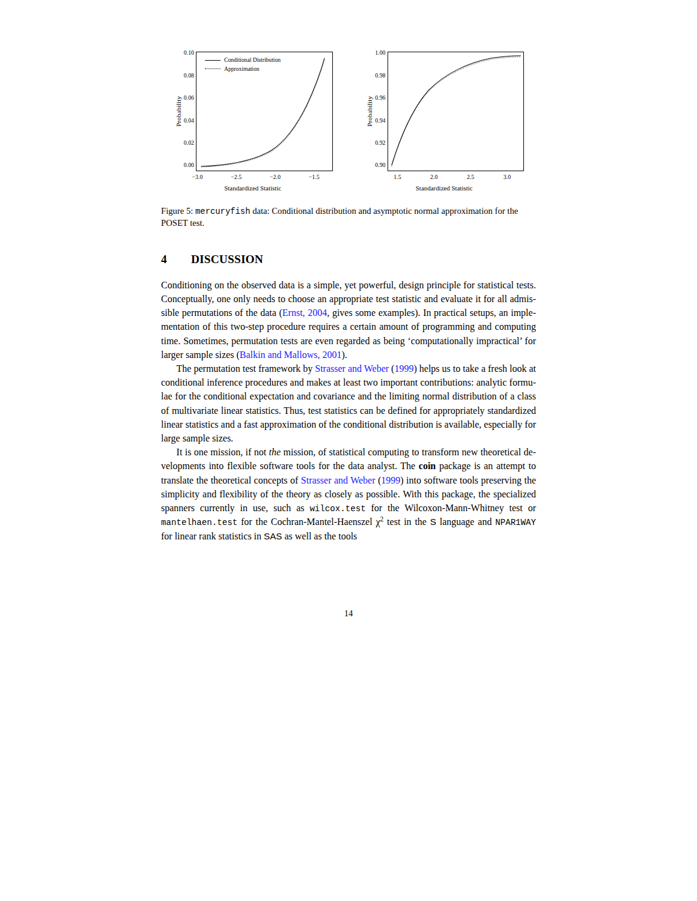Probability
0.10 0.08 0.06 0.04 0.02 0.00
Conditional Distribution
Approximation
−3.0 −2.5 −2.0 −1.5
Standardized Statistic
Probability
1.00 0.98 0.96 0.94 0.92 0.90
1.5 2.0 2.5 3.0
Standardized Statistic
Figure 5: mercuryfish data: Conditional distribution and asymptotic normal approximation for the POSET test.
4 DISCUSSION
Conditioning on the observed data is a simple, yet powerful, design principle for statistical tests. Conceptually, one only needs to choose an appropriate test statistic and evaluate it for all admissible permutations of the data (Ernst, 2004, gives some examples). In practical setups, an implementation of this two-step procedure requires a certain amount of programming and computing time. Sometimes, permutation tests are even regarded as being ‘computationally impractical’ for larger sample sizes (Balkin and Mallows, 2001).
The permutation test framework by Strasser and Weber (1999) helps us to take a fresh look at conditional inference procedures and makes at least two important contributions: analytic formulae for the conditional expectation and covariance and the limiting normal distribution of a class of multivariate linear statistics. Thus, test statistics can be defined for appropriately standardized linear statistics and a fast approximation of the conditional distribution is available, especially for large sample sizes.
It is one mission, if not the mission, of statistical computing to transform new theoretical developments into flexible software tools for the data analyst. The coin package is an attempt to translate the theoretical concepts of Strasser and Weber (1999) into software tools preserving the simplicity and flexibility of the theory as closely as possible. With this package, the specialized spanners currently in use, such as wilcox.test for the Wilcoxon-Mann-Whitney test or mantelhaen.test for the Cochran-Mantel-Haenszel χ2 test in the S language and NPAR1WAY for linear rank statistics in SAS as well as the tools
14